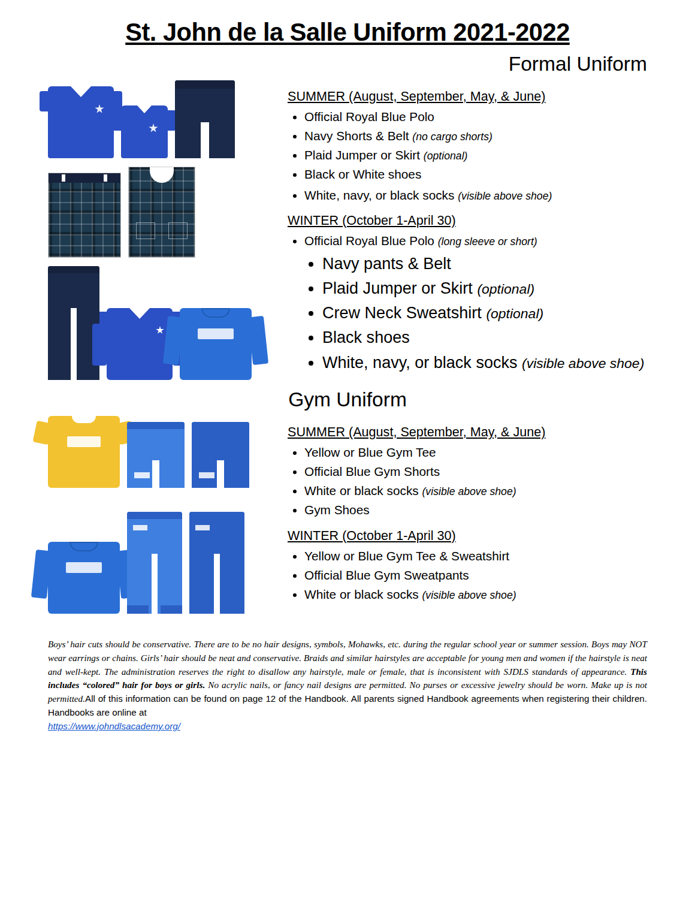St. John de la Salle Uniform 2021-2022
Formal Uniform
SUMMER (August, September, May, & June)
Official Royal Blue Polo
Navy Shorts & Belt (no cargo shorts)
Plaid Jumper or Skirt (optional)
Black or White shoes
White, navy, or black socks (visible above shoe)
WINTER (October 1-April 30)
Official Royal Blue Polo (long sleeve or short)
Navy pants & Belt
Plaid Jumper or Skirt (optional)
Crew Neck Sweatshirt (optional)
Black shoes
White, navy, or black socks (visible above shoe)
Gym Uniform
SUMMER (August, September, May, & June)
Yellow or Blue Gym Tee
Official Blue Gym Shorts
White or black socks (visible above shoe)
Gym Shoes
WINTER (October 1-April 30)
Yellow or Blue Gym Tee & Sweatshirt
Official Blue Gym Sweatpants
White or black socks (visible above shoe)
Boys’ hair cuts should be conservative. There are to be no hair designs, symbols, Mohawks, etc. during the regular school year or summer session. Boys may NOT wear earrings or chains. Girls’ hair should be neat and conservative. Braids and similar hairstyles are acceptable for young men and women if the hairstyle is neat and well-kept. The administration reserves the right to disallow any hairstyle, male or female, that is inconsistent with SJDLS standards of appearance. This includes “colored” hair for boys or girls. No acrylic nails, or fancy nail designs are permitted. No purses or excessive jewelry should be worn. Make up is not permitted. All of this information can be found on page 12 of the Handbook. All parents signed Handbook agreements when registering their children. Handbooks are online at
https://www.johndlsacademy.org/